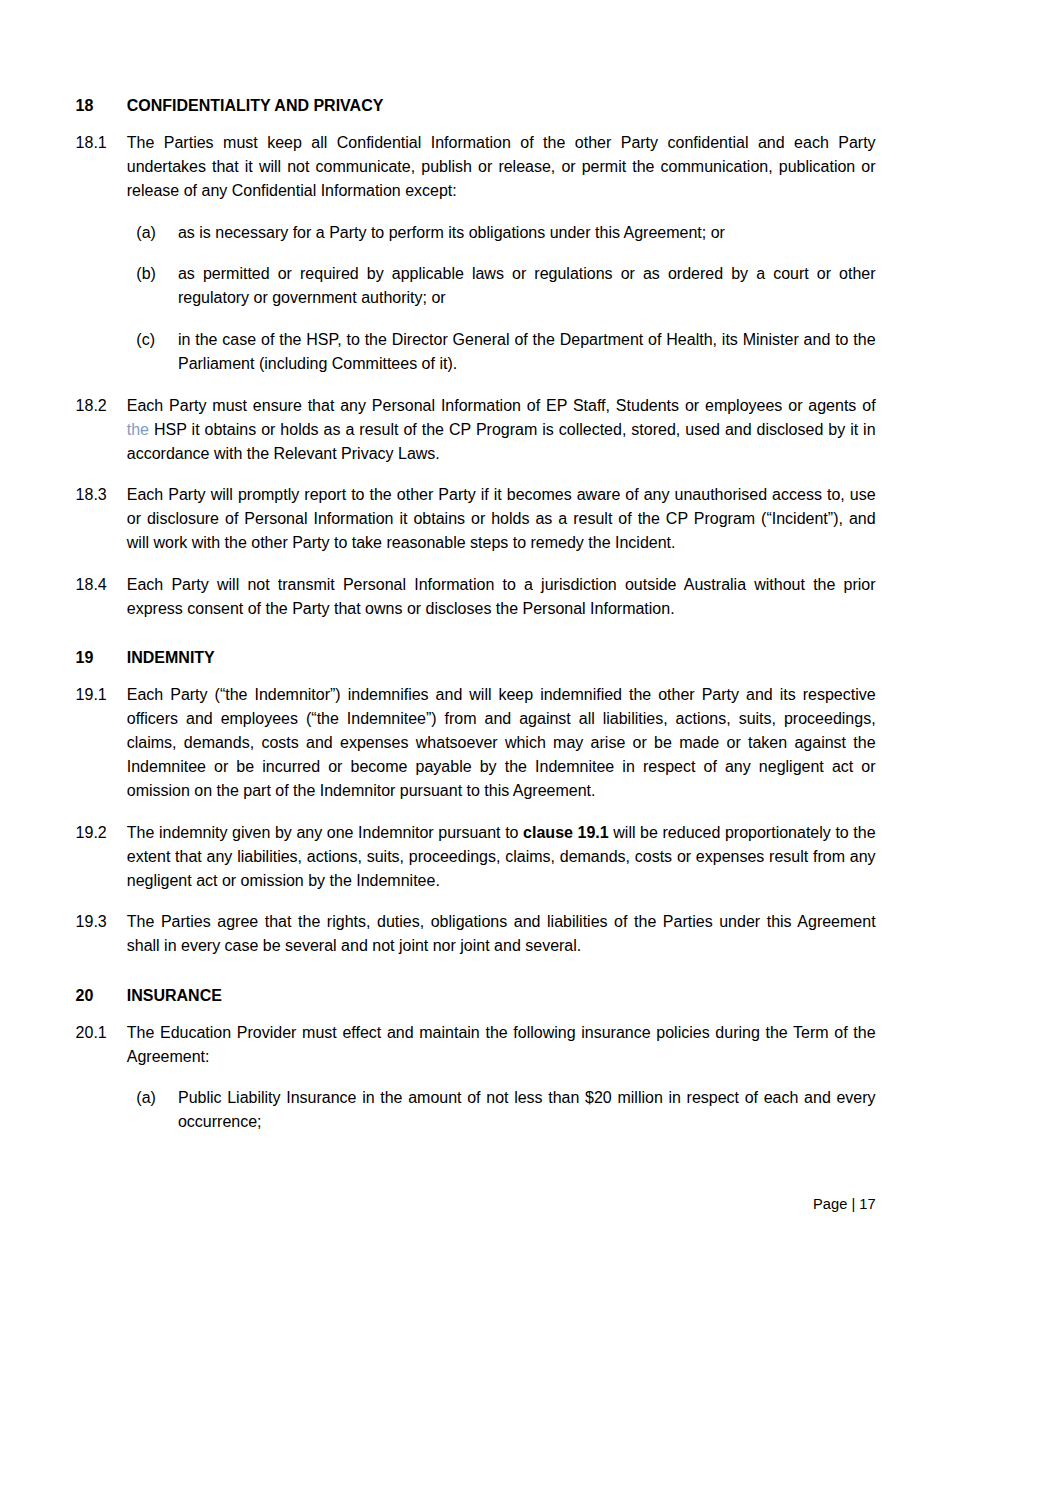18 Confidentiality and Privacy
18.1 The Parties must keep all Confidential Information of the other Party confidential and each Party undertakes that it will not communicate, publish or release, or permit the communication, publication or release of any Confidential Information except:
(a) as is necessary for a Party to perform its obligations under this Agreement; or
(b) as permitted or required by applicable laws or regulations or as ordered by a court or other regulatory or government authority; or
(c) in the case of the HSP, to the Director General of the Department of Health, its Minister and to the Parliament (including Committees of it).
18.2 Each Party must ensure that any Personal Information of EP Staff, Students or employees or agents of the HSP it obtains or holds as a result of the CP Program is collected, stored, used and disclosed by it in accordance with the Relevant Privacy Laws.
18.3 Each Party will promptly report to the other Party if it becomes aware of any unauthorised access to, use or disclosure of Personal Information it obtains or holds as a result of the CP Program (“Incident”), and will work with the other Party to take reasonable steps to remedy the Incident.
18.4 Each Party will not transmit Personal Information to a jurisdiction outside Australia without the prior express consent of the Party that owns or discloses the Personal Information.
19 Indemnity
19.1 Each Party (“the Indemnitor”) indemnifies and will keep indemnified the other Party and its respective officers and employees (“the Indemnitee”) from and against all liabilities, actions, suits, proceedings, claims, demands, costs and expenses whatsoever which may arise or be made or taken against the Indemnitee or be incurred or become payable by the Indemnitee in respect of any negligent act or omission on the part of the Indemnitor pursuant to this Agreement.
19.2 The indemnity given by any one Indemnitor pursuant to clause 19.1 will be reduced proportionately to the extent that any liabilities, actions, suits, proceedings, claims, demands, costs or expenses result from any negligent act or omission by the Indemnitee.
19.3 The Parties agree that the rights, duties, obligations and liabilities of the Parties under this Agreement shall in every case be several and not joint nor joint and several.
20 Insurance
20.1 The Education Provider must effect and maintain the following insurance policies during the Term of the Agreement:
(a) Public Liability Insurance in the amount of not less than $20 million in respect of each and every occurrence;
Page | 17